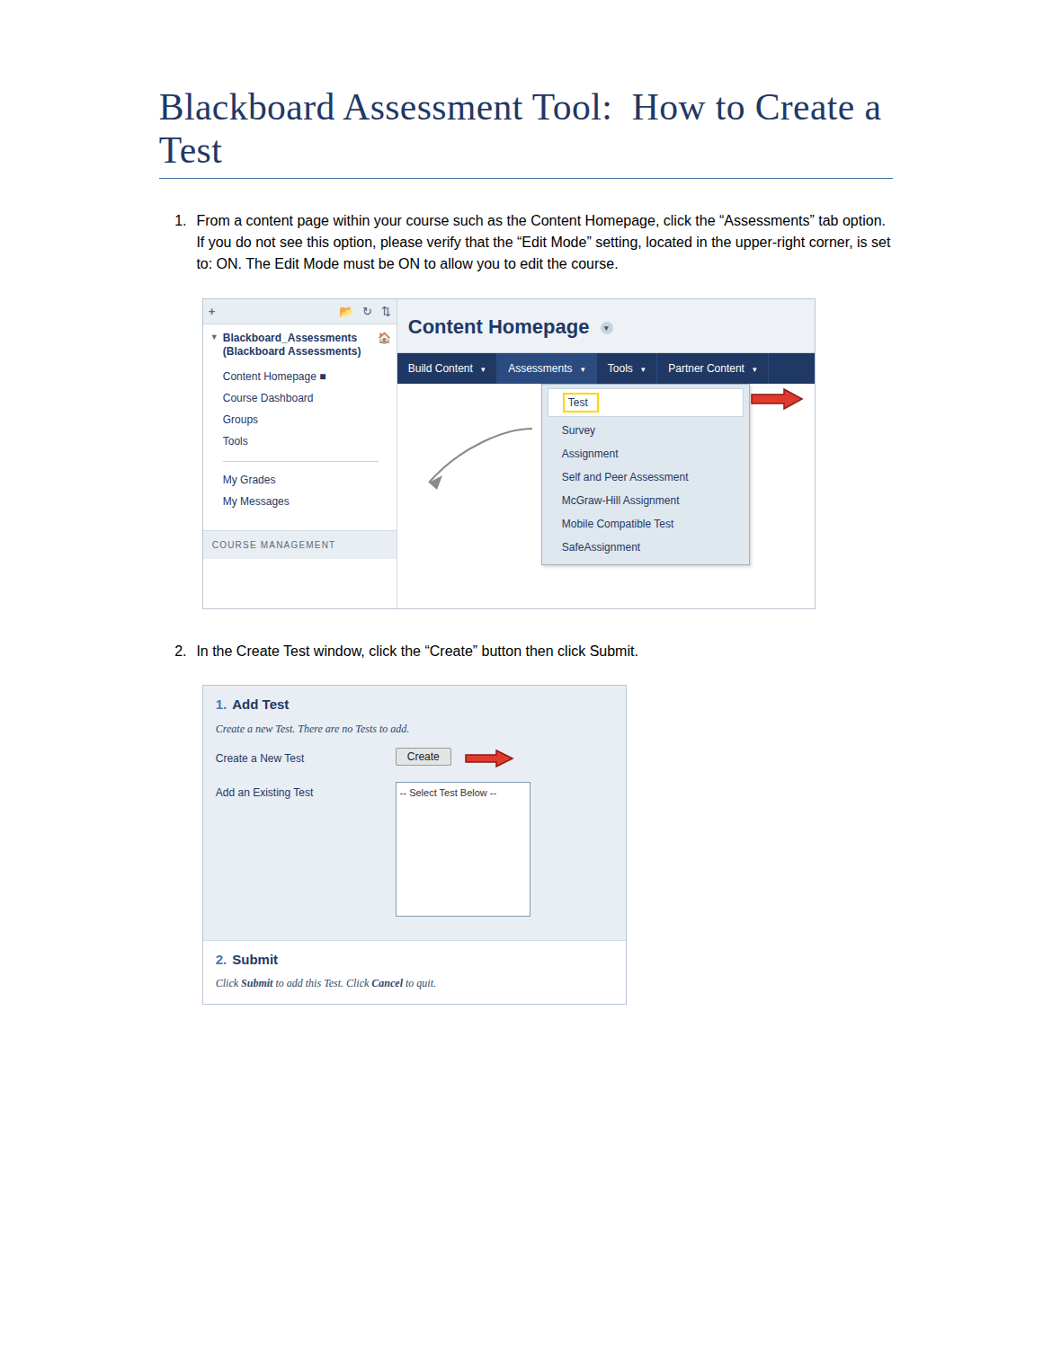Blackboard Assessment Tool: How to Create a Test
From a content page within your course such as the Content Homepage, click the “Assessments” tab option. If you do not see this option, please verify that the “Edit Mode” setting, located in the upper-right corner, is set to: ON. The Edit Mode must be ON to allow you to edit the course.
+ 📂 ↻ ⇅
🏠 Blackboard_Assessments
(Blackboard Assessments)
Content Homepage ■
Course Dashboard
Groups
Tools
My Grades
My Messages
COURSE MANAGEMENT
Content Homepage ▾
Build Content ▾
Assessments ▾
Tools ▾
Partner Content ▾
Test
Survey
Assignment
Self and Peer Assessment
McGraw-Hill Assignment
Mobile Compatible Test
SafeAssignment
In the Create Test window, click the “Create” button then click Submit.
1. Add Test
Create a new Test. There are no Tests to add.
Create a New Test
Create
Add an Existing Test
-- Select Test Below --
2. Submit
Click Submit to add this Test. Click Cancel to quit.